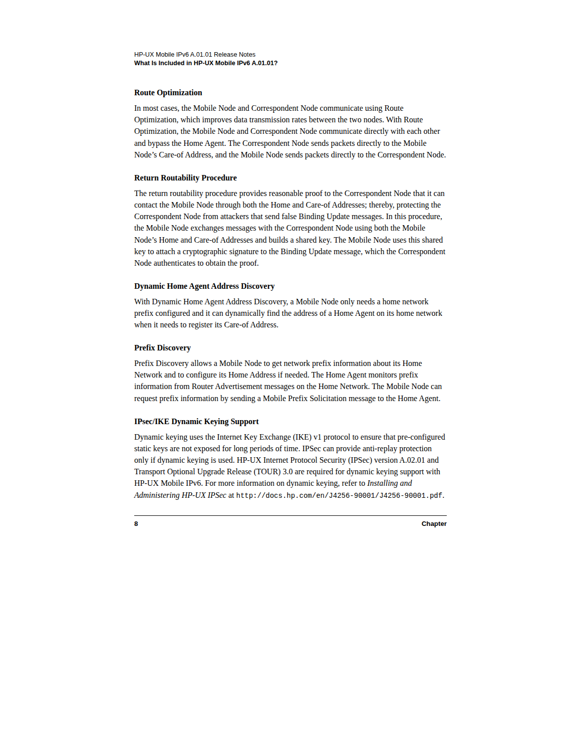HP-UX Mobile IPv6 A.01.01 Release Notes
What Is Included in HP-UX Mobile IPv6 A.01.01?
Route Optimization
In most cases, the Mobile Node and Correspondent Node communicate using Route Optimization, which improves data transmission rates between the two nodes. With Route Optimization, the Mobile Node and Correspondent Node communicate directly with each other and bypass the Home Agent. The Correspondent Node sends packets directly to the Mobile Node’s Care-of Address, and the Mobile Node sends packets directly to the Correspondent Node.
Return Routability Procedure
The return routability procedure provides reasonable proof to the Correspondent Node that it can contact the Mobile Node through both the Home and Care-of Addresses; thereby, protecting the Correspondent Node from attackers that send false Binding Update messages. In this procedure, the Mobile Node exchanges messages with the Correspondent Node using both the Mobile Node’s Home and Care-of Addresses and builds a shared key. The Mobile Node uses this shared key to attach a cryptographic signature to the Binding Update message, which the Correspondent Node authenticates to obtain the proof.
Dynamic Home Agent Address Discovery
With Dynamic Home Agent Address Discovery, a Mobile Node only needs a home network prefix configured and it can dynamically find the address of a Home Agent on its home network when it needs to register its Care-of Address.
Prefix Discovery
Prefix Discovery allows a Mobile Node to get network prefix information about its Home Network and to configure its Home Address if needed. The Home Agent monitors prefix information from Router Advertisement messages on the Home Network. The Mobile Node can request prefix information by sending a Mobile Prefix Solicitation message to the Home Agent.
IPsec/IKE Dynamic Keying Support
Dynamic keying uses the Internet Key Exchange (IKE) v1 protocol to ensure that pre-configured static keys are not exposed for long periods of time. IPSec can provide anti-replay protection only if dynamic keying is used. HP-UX Internet Protocol Security (IPSec) version A.02.01 and Transport Optional Upgrade Release (TOUR) 3.0 are required for dynamic keying support with HP-UX Mobile IPv6. For more information on dynamic keying, refer to Installing and Administering HP-UX IPSec at http://docs.hp.com/en/J4256-90001/J4256-90001.pdf.
8
Chapter